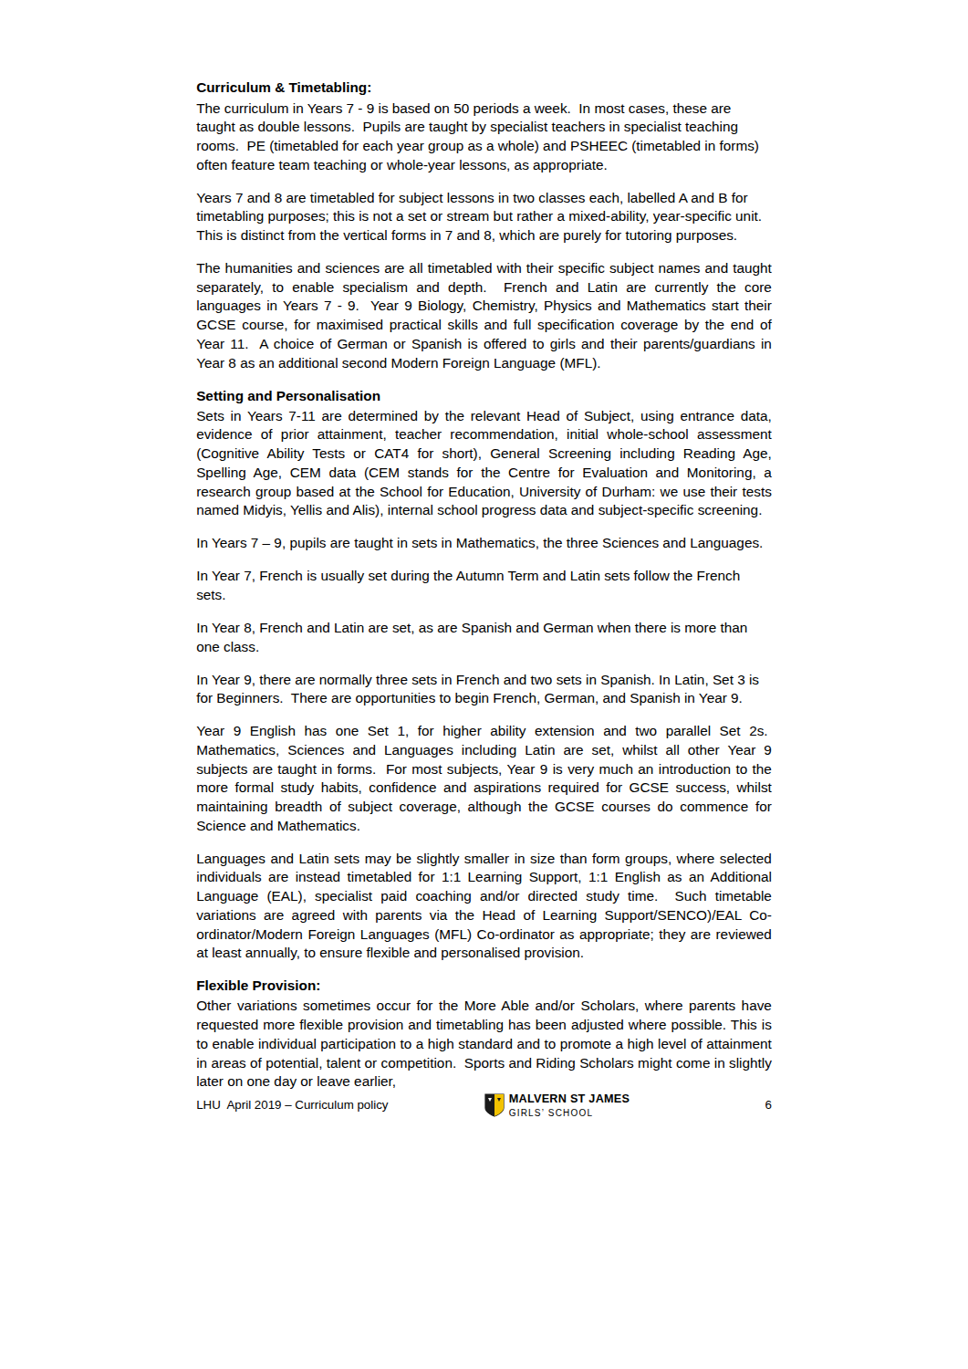Curriculum & Timetabling:
The curriculum in Years 7 - 9 is based on 50 periods a week. In most cases, these are taught as double lessons. Pupils are taught by specialist teachers in specialist teaching rooms. PE (timetabled for each year group as a whole) and PSHEEC (timetabled in forms) often feature team teaching or whole-year lessons, as appropriate.
Years 7 and 8 are timetabled for subject lessons in two classes each, labelled A and B for timetabling purposes; this is not a set or stream but rather a mixed-ability, year-specific unit. This is distinct from the vertical forms in 7 and 8, which are purely for tutoring purposes.
The humanities and sciences are all timetabled with their specific subject names and taught separately, to enable specialism and depth. French and Latin are currently the core languages in Years 7 - 9. Year 9 Biology, Chemistry, Physics and Mathematics start their GCSE course, for maximised practical skills and full specification coverage by the end of Year 11. A choice of German or Spanish is offered to girls and their parents/guardians in Year 8 as an additional second Modern Foreign Language (MFL).
Setting and Personalisation
Sets in Years 7-11 are determined by the relevant Head of Subject, using entrance data, evidence of prior attainment, teacher recommendation, initial whole-school assessment (Cognitive Ability Tests or CAT4 for short), General Screening including Reading Age, Spelling Age, CEM data (CEM stands for the Centre for Evaluation and Monitoring, a research group based at the School for Education, University of Durham: we use their tests named Midyis, Yellis and Alis), internal school progress data and subject-specific screening.
In Years 7 – 9, pupils are taught in sets in Mathematics, the three Sciences and Languages.
In Year 7, French is usually set during the Autumn Term and Latin sets follow the French sets.
In Year 8, French and Latin are set, as are Spanish and German when there is more than one class.
In Year 9, there are normally three sets in French and two sets in Spanish. In Latin, Set 3 is for Beginners. There are opportunities to begin French, German, and Spanish in Year 9.
Year 9 English has one Set 1, for higher ability extension and two parallel Set 2s. Mathematics, Sciences and Languages including Latin are set, whilst all other Year 9 subjects are taught in forms. For most subjects, Year 9 is very much an introduction to the more formal study habits, confidence and aspirations required for GCSE success, whilst maintaining breadth of subject coverage, although the GCSE courses do commence for Science and Mathematics.
Languages and Latin sets may be slightly smaller in size than form groups, where selected individuals are instead timetabled for 1:1 Learning Support, 1:1 English as an Additional Language (EAL), specialist paid coaching and/or directed study time. Such timetable variations are agreed with parents via the Head of Learning Support/SENCO)/EAL Co-ordinator/Modern Foreign Languages (MFL) Co-ordinator as appropriate; they are reviewed at least annually, to ensure flexible and personalised provision.
Flexible Provision:
Other variations sometimes occur for the More Able and/or Scholars, where parents have requested more flexible provision and timetabling has been adjusted where possible. This is to enable individual participation to a high standard and to promote a high level of attainment in areas of potential, talent or competition. Sports and Riding Scholars might come in slightly later on one day or leave earlier,
LHU April 2019 – Curriculum policy
MALVERN ST JAMES
GIRLS’ SCHOOL
6